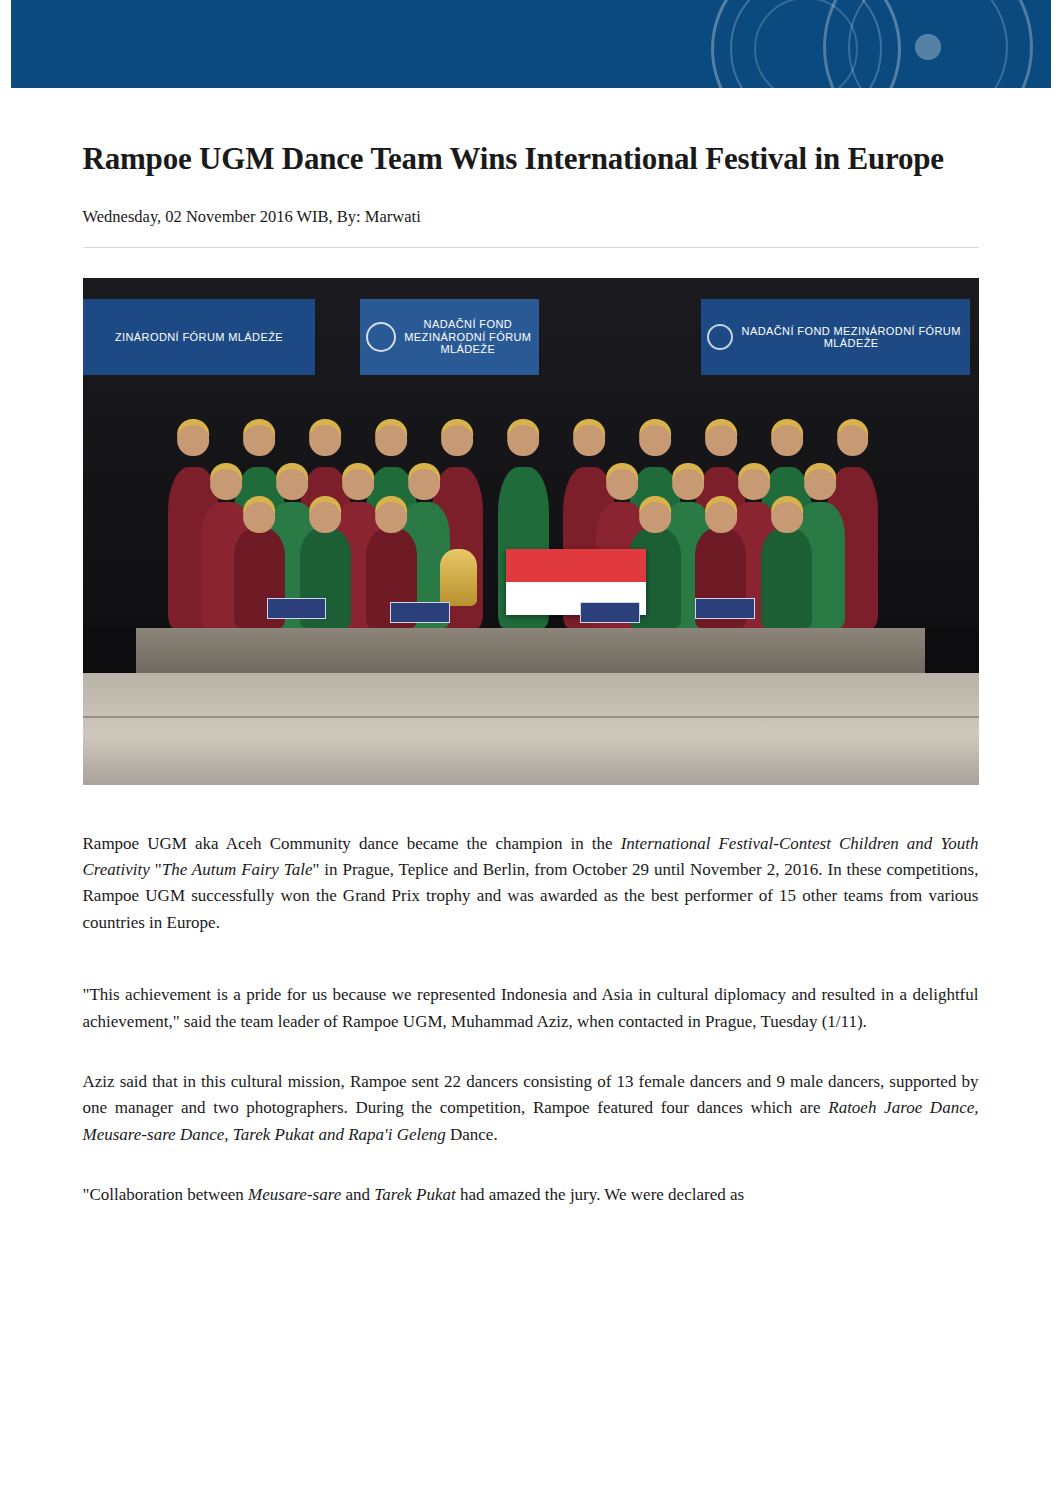Rampoe UGM Dance Team Wins International Festival in Europe
Wednesday, 02 November 2016 WIB, By: Marwati
ZINÁRODNÍ FÓRUM MLÁDEŽE
NADAČNÍ FOND MEZINÁRODNÍ FÓRUM MLÁDEŽE
NADAČNÍ FOND MEZINÁRODNÍ FÓRUM MLÁDEŽE
Rampoe UGM aka Aceh Community dance became the champion in the International Festival-Contest Children and Youth Creativity "The Autum Fairy Tale" in Prague, Teplice and Berlin, from October 29 until November 2, 2016. In these competitions, Rampoe UGM successfully won the Grand Prix trophy and was awarded as the best performer of 15 other teams from various countries in Europe.
"This achievement is a pride for us because we represented Indonesia and Asia in cultural diplomacy and resulted in a delightful achievement," said the team leader of Rampoe UGM, Muhammad Aziz, when contacted in Prague, Tuesday (1/11).
Aziz said that in this cultural mission, Rampoe sent 22 dancers consisting of 13 female dancers and 9 male dancers, supported by one manager and two photographers. During the competition, Rampoe featured four dances which are Ratoeh Jaroe Dance, Meusare-sare Dance, Tarek Pukat and Rapa'i Geleng Dance.
"Collaboration between Meusare-sare and Tarek Pukat had amazed the jury. We were declared as